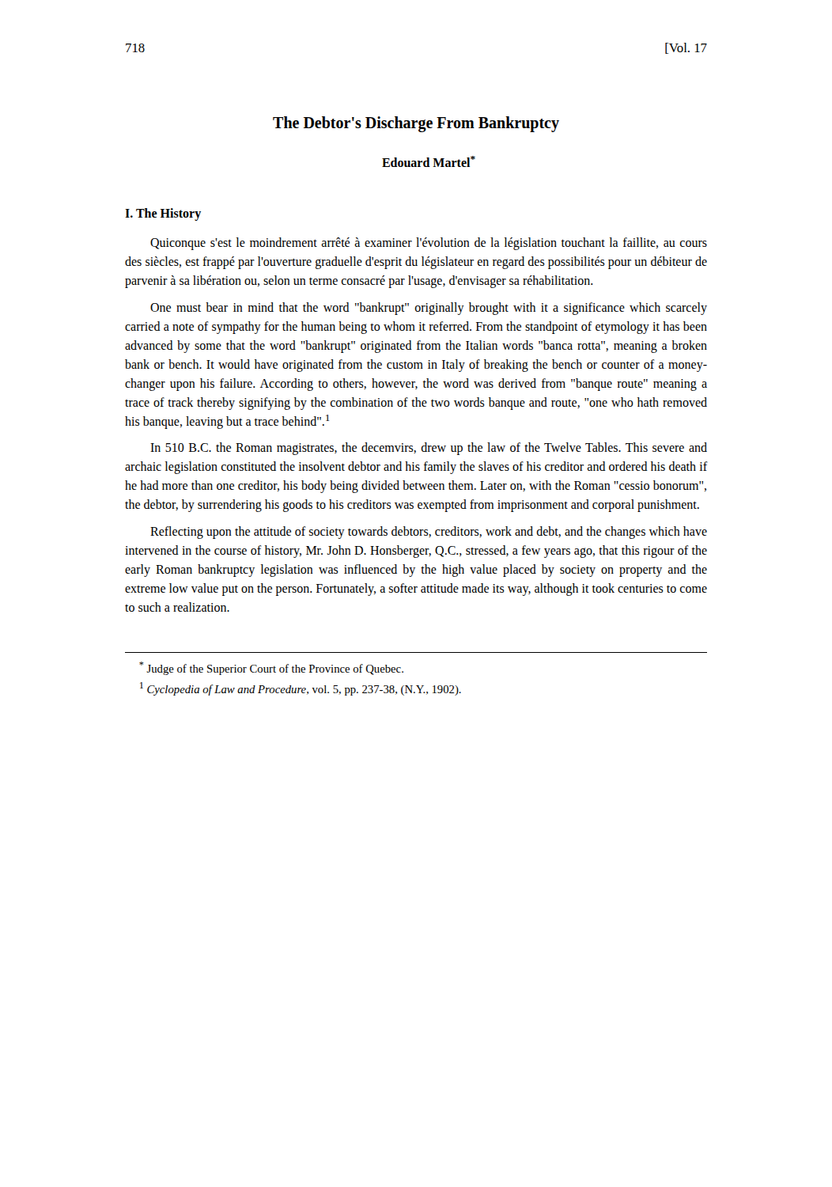718 [Vol. 17
The Debtor's Discharge From Bankruptcy
Edouard Martel*
I. The History
Quiconque s'est le moindrement arrêté à examiner l'évolution de la législation touchant la faillite, au cours des siècles, est frappé par l'ouverture graduelle d'esprit du législateur en regard des possibilités pour un débiteur de parvenir à sa libération ou, selon un terme consacré par l'usage, d'envisager sa réhabilitation.
One must bear in mind that the word "bankrupt" originally brought with it a significance which scarcely carried a note of sympathy for the human being to whom it referred. From the standpoint of etymology it has been advanced by some that the word "bankrupt" originated from the Italian words "banca rotta", meaning a broken bank or bench. It would have originated from the custom in Italy of breaking the bench or counter of a money-changer upon his failure. According to others, however, the word was derived from "banque route" meaning a trace of track thereby signifying by the combination of the two words banque and route, "one who hath removed his banque, leaving but a trace behind".1
In 510 B.C. the Roman magistrates, the decemvirs, drew up the law of the Twelve Tables. This severe and archaic legislation constituted the insolvent debtor and his family the slaves of his creditor and ordered his death if he had more than one creditor, his body being divided between them. Later on, with the Roman "cessio bonorum", the debtor, by surrendering his goods to his creditors was exempted from imprisonment and corporal punishment.
Reflecting upon the attitude of society towards debtors, creditors, work and debt, and the changes which have intervened in the course of history, Mr. John D. Honsberger, Q.C., stressed, a few years ago, that this rigour of the early Roman bankruptcy legislation was influenced by the high value placed by society on property and the extreme low value put on the person. Fortunately, a softer attitude made its way, although it took centuries to come to such a realization.
* Judge of the Superior Court of the Province of Quebec.
1 Cyclopedia of Law and Procedure, vol. 5, pp. 237-38, (N.Y., 1902).